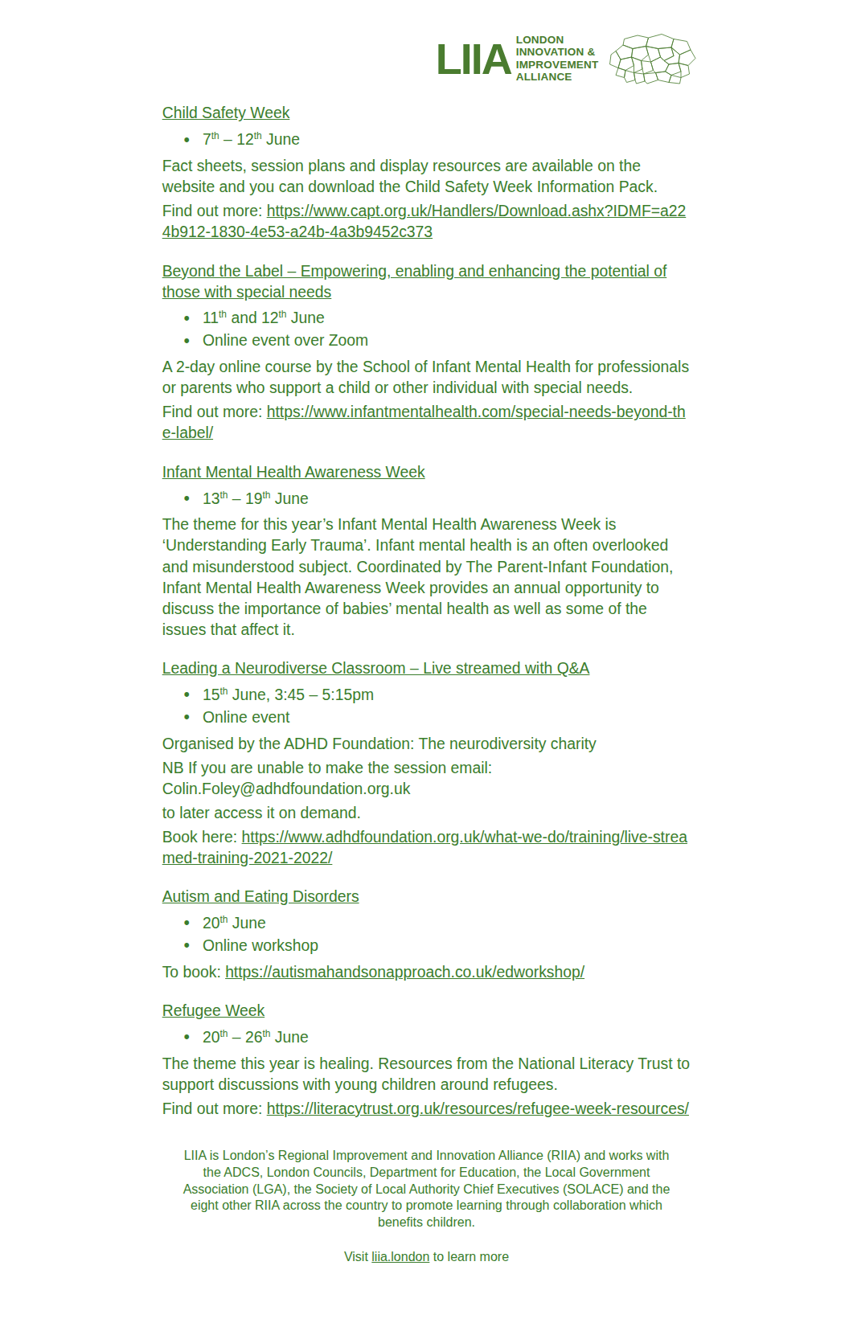LIIA
London
Innovation &
Improvement
Alliance
Child Safety Week
7th – 12th June
Fact sheets, session plans and display resources are available on the website and you can download the Child Safety Week Information Pack.
Find out more: https://www.capt.org.uk/Handlers/Download.ashx?IDMF=a224b912-1830-4e53-a24b-4a3b9452c373
Beyond the Label – Empowering, enabling and enhancing the potential of those with special needs
11th and 12th June
Online event over Zoom
A 2-day online course by the School of Infant Mental Health for professionals or parents who support a child or other individual with special needs.
Find out more: https://www.infantmentalhealth.com/special-needs-beyond-the-label/
Infant Mental Health Awareness Week
13th – 19th June
The theme for this year’s Infant Mental Health Awareness Week is ‘Understanding Early Trauma’. Infant mental health is an often overlooked and misunderstood subject. Coordinated by The Parent-Infant Foundation, Infant Mental Health Awareness Week provides an annual opportunity to discuss the importance of babies’ mental health as well as some of the issues that affect it.
Leading a Neurodiverse Classroom – Live streamed with Q&A
15th June, 3:45 – 5:15pm
Online event
Organised by the ADHD Foundation: The neurodiversity charity
NB If you are unable to make the session email: Colin.Foley@adhdfoundation.org.uk
to later access it on demand.
Book here: https://www.adhdfoundation.org.uk/what-we-do/training/live-streamed-training-2021-2022/
Autism and Eating Disorders
20th June
Online workshop
To book: https://autismahandsonapproach.co.uk/edworkshop/
Refugee Week
20th – 26th June
The theme this year is healing. Resources from the National Literacy Trust to support discussions with young children around refugees.
Find out more: https://literacytrust.org.uk/resources/refugee-week-resources/
LIIA is London’s Regional Improvement and Innovation Alliance (RIIA) and works with the ADCS, London Councils, Department for Education, the Local Government Association (LGA), the Society of Local Authority Chief Executives (SOLACE) and the eight other RIIA across the country to promote learning through collaboration which benefits children.
Visit liia.london to learn more